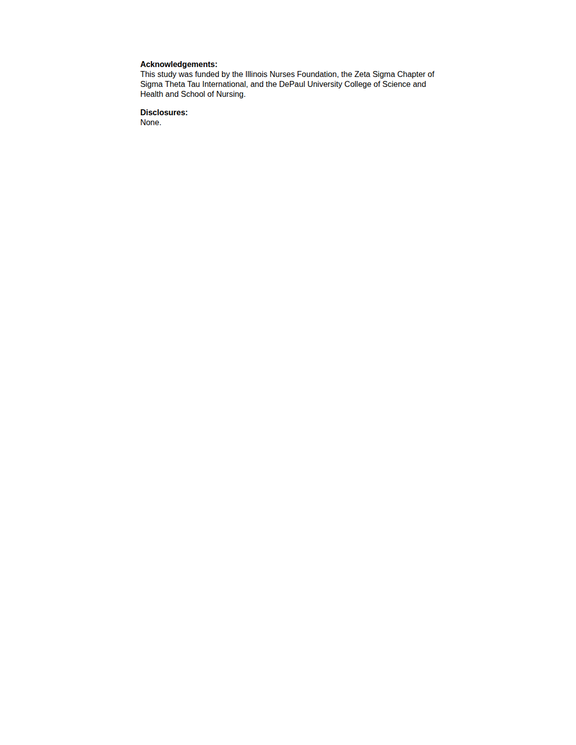Acknowledgements:
This study was funded by the Illinois Nurses Foundation, the Zeta Sigma Chapter of Sigma Theta Tau International, and the DePaul University College of Science and Health and School of Nursing.
Disclosures:
None.